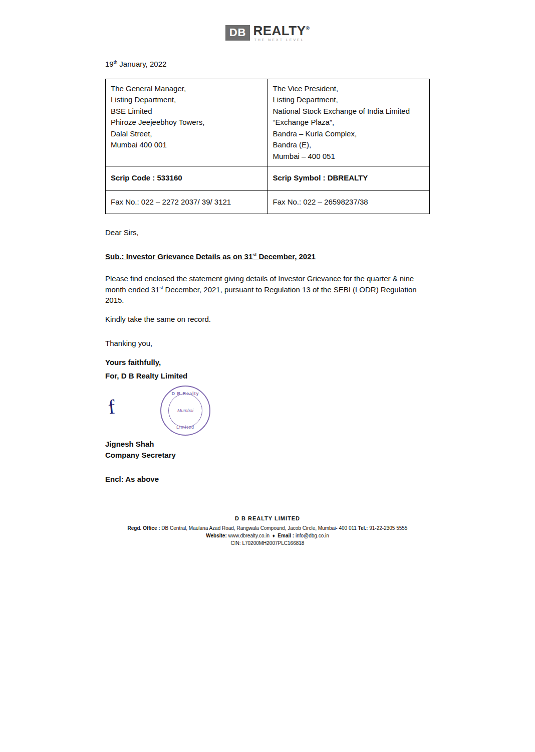DB REALTY®THE NEXT LEVEL
19th January, 2022
| The General Manager, Listing Department, BSE Limited Phiroze Jeejeebhoy Towers, Dalal Street, Mumbai 400 001 | The Vice President, Listing Department, National Stock Exchange of India Limited “Exchange Plaza”, Bandra – Kurla Complex, Bandra (E), Mumbai – 400 051 |
| Scrip Code : 533160 | Scrip Symbol : DBREALTY |
| Fax No.: 022 – 2272 2037/ 39/ 3121 | Fax No.: 022 – 26598237/38 |
Dear Sirs,
Sub.: Investor Grievance Details as on 31st December, 2021
Please find enclosed the statement giving details of Investor Grievance for the quarter & nine month ended 31st December, 2021, pursuant to Regulation 13 of the SEBI (LODR) Regulation 2015.
Kindly take the same on record.
Thanking you,
Yours faithfully,
For, D B Realty Limited
f
D B Realty
Mumbai
Limited
Jignesh Shah
Company Secretary
Encl: As above
D B REALTY LIMITED
Regd. Office : DB Central, Maulana Azad Road, Rangwala Compound, Jacob Circle, Mumbai- 400 011 Tel.: 91-22-2305 5555
Website: www.dbrealty.co.in ♦ Email : info@dbg.co.in
CIN: L70200MH2007PLC166818